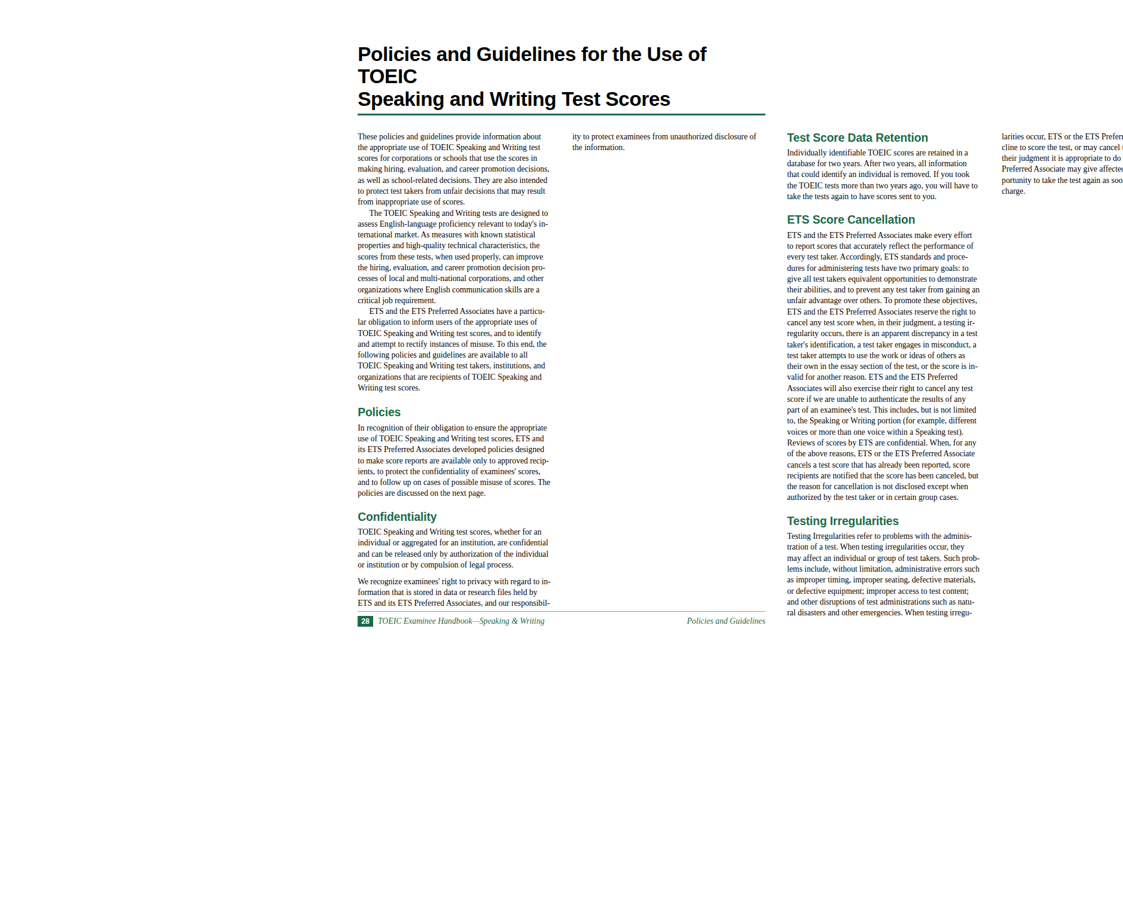Policies and Guidelines for the Use of TOEIC
Speaking and Writing Test Scores
These policies and guidelines provide information about the appropriate use of TOEIC Speaking and Writing test scores for corporations or schools that use the scores in making hiring, evaluation, and career promotion decisions, as well as school-related decisions. They are also intended to protect test takers from unfair decisions that may result from inappropriate use of scores.
The TOEIC Speaking and Writing tests are designed to assess English-language proficiency relevant to today's international market. As measures with known statistical properties and high-quality technical characteristics, the scores from these tests, when used properly, can improve the hiring, evaluation, and career promotion decision processes of local and multi-national corporations, and other organizations where English communication skills are a critical job requirement.
ETS and the ETS Preferred Associates have a particular obligation to inform users of the appropriate uses of TOEIC Speaking and Writing test scores, and to identify and attempt to rectify instances of misuse. To this end, the following policies and guidelines are available to all TOEIC Speaking and Writing test takers, institutions, and organizations that are recipients of TOEIC Speaking and Writing test scores.
Policies
In recognition of their obligation to ensure the appropriate use of TOEIC Speaking and Writing test scores, ETS and its ETS Preferred Associates developed policies designed to make score reports are available only to approved recipients, to protect the confidentiality of examinees' scores, and to follow up on cases of possible misuse of scores. The policies are discussed on the next page.
Confidentiality
TOEIC Speaking and Writing test scores, whether for an individual or aggregated for an institution, are confidential and can be released only by authorization of the individual or institution or by compulsion of legal process.
We recognize examinees' right to privacy with regard to information that is stored in data or research files held by ETS and its ETS Preferred Associates, and our responsibility to protect examinees from unauthorized disclosure of the information.
Test Score Data Retention
Individually identifiable TOEIC scores are retained in a database for two years. After two years, all information that could identify an individual is removed. If you took the TOEIC tests more than two years ago, you will have to take the tests again to have scores sent to you.
ETS Score Cancellation
ETS and the ETS Preferred Associates make every effort to report scores that accurately reflect the performance of every test taker. Accordingly, ETS standards and procedures for administering tests have two primary goals: to give all test takers equivalent opportunities to demonstrate their abilities, and to prevent any test taker from gaining an unfair advantage over others. To promote these objectives, ETS and the ETS Preferred Associates reserve the right to cancel any test score when, in their judgment, a testing irregularity occurs, there is an apparent discrepancy in a test taker's identification, a test taker engages in misconduct, a test taker attempts to use the work or ideas of others as their own in the essay section of the test, or the score is invalid for another reason. ETS and the ETS Preferred Associates will also exercise their right to cancel any test score if we are unable to authenticate the results of any part of an examinee's test. This includes, but is not limited to, the Speaking or Writing portion (for example, different voices or more than one voice within a Speaking test). Reviews of scores by ETS are confidential. When, for any of the above reasons, ETS or the ETS Preferred Associate cancels a test score that has already been reported, score recipients are notified that the score has been canceled, but the reason for cancellation is not disclosed except when authorized by the test taker or in certain group cases.
Testing Irregularities
Testing Irregularities refer to problems with the administration of a test. When testing irregularities occur, they may affect an individual or group of test takers. Such problems include, without limitation, administrative errors such as improper timing, improper seating, defective materials, or defective equipment; improper access to test content; and other disruptions of test administrations such as natural disasters and other emergencies. When testing irregularities occur, ETS or the ETS Preferred Associate may decline to score the test, or may cancel the scores. When in their judgment it is appropriate to do so, ETS or the ETS Preferred Associate may give affected test takers the opportunity to take the test again as soon as possible without charge.
28 TOEIC Examinee Handbook—Speaking & Writing
Policies and Guidelines